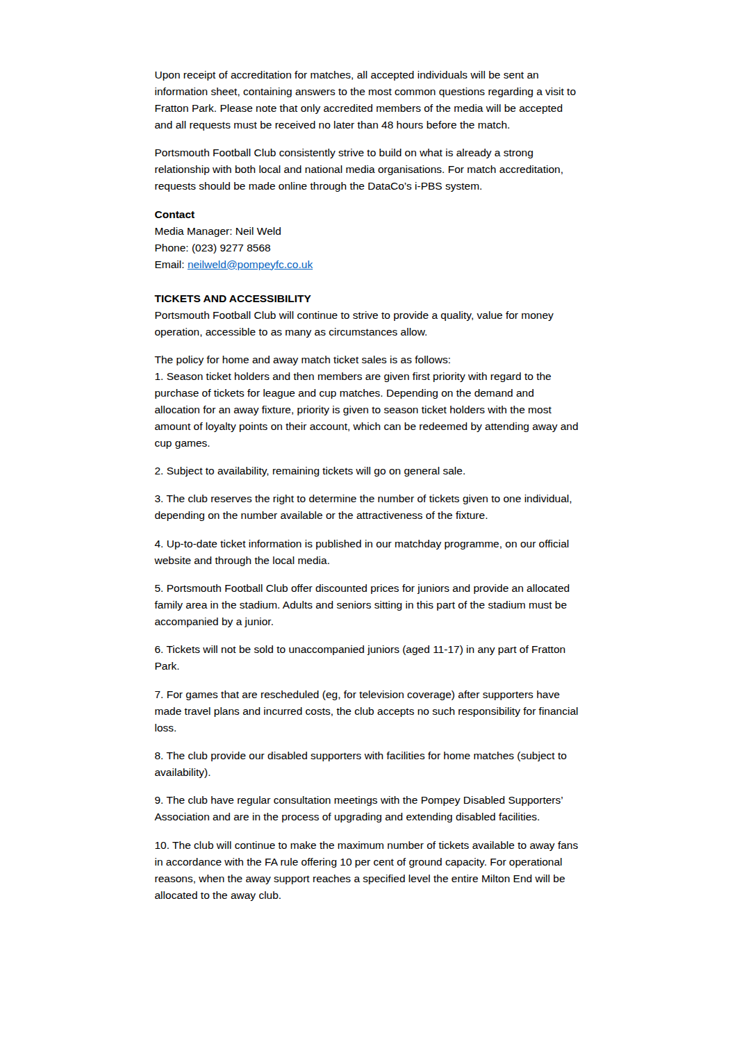Upon receipt of accreditation for matches, all accepted individuals will be sent an information sheet, containing answers to the most common questions regarding a visit to Fratton Park. Please note that only accredited members of the media will be accepted and all requests must be received no later than 48 hours before the match.
Portsmouth Football Club consistently strive to build on what is already a strong relationship with both local and national media organisations. For match accreditation, requests should be made online through the DataCo’s i-PBS system.
Contact
Media Manager: Neil Weld
Phone: (023) 9277 8568
Email: neilweld@pompeyfc.co.uk
TICKETS AND ACCESSIBILITY
Portsmouth Football Club will continue to strive to provide a quality, value for money operation, accessible to as many as circumstances allow.
The policy for home and away match ticket sales is as follows:
1. Season ticket holders and then members are given first priority with regard to the purchase of tickets for league and cup matches. Depending on the demand and allocation for an away fixture, priority is given to season ticket holders with the most amount of loyalty points on their account, which can be redeemed by attending away and cup games.
2. Subject to availability, remaining tickets will go on general sale.
3. The club reserves the right to determine the number of tickets given to one individual, depending on the number available or the attractiveness of the fixture.
4. Up-to-date ticket information is published in our matchday programme, on our official website and through the local media.
5. Portsmouth Football Club offer discounted prices for juniors and provide an allocated family area in the stadium. Adults and seniors sitting in this part of the stadium must be accompanied by a junior.
6. Tickets will not be sold to unaccompanied juniors (aged 11-17) in any part of Fratton Park.
7. For games that are rescheduled (eg, for television coverage) after supporters have made travel plans and incurred costs, the club accepts no such responsibility for financial loss.
8. The club provide our disabled supporters with facilities for home matches (subject to availability).
9. The club have regular consultation meetings with the Pompey Disabled Supporters’ Association and are in the process of upgrading and extending disabled facilities.
10. The club will continue to make the maximum number of tickets available to away fans in accordance with the FA rule offering 10 per cent of ground capacity. For operational reasons, when the away support reaches a specified level the entire Milton End will be allocated to the away club.